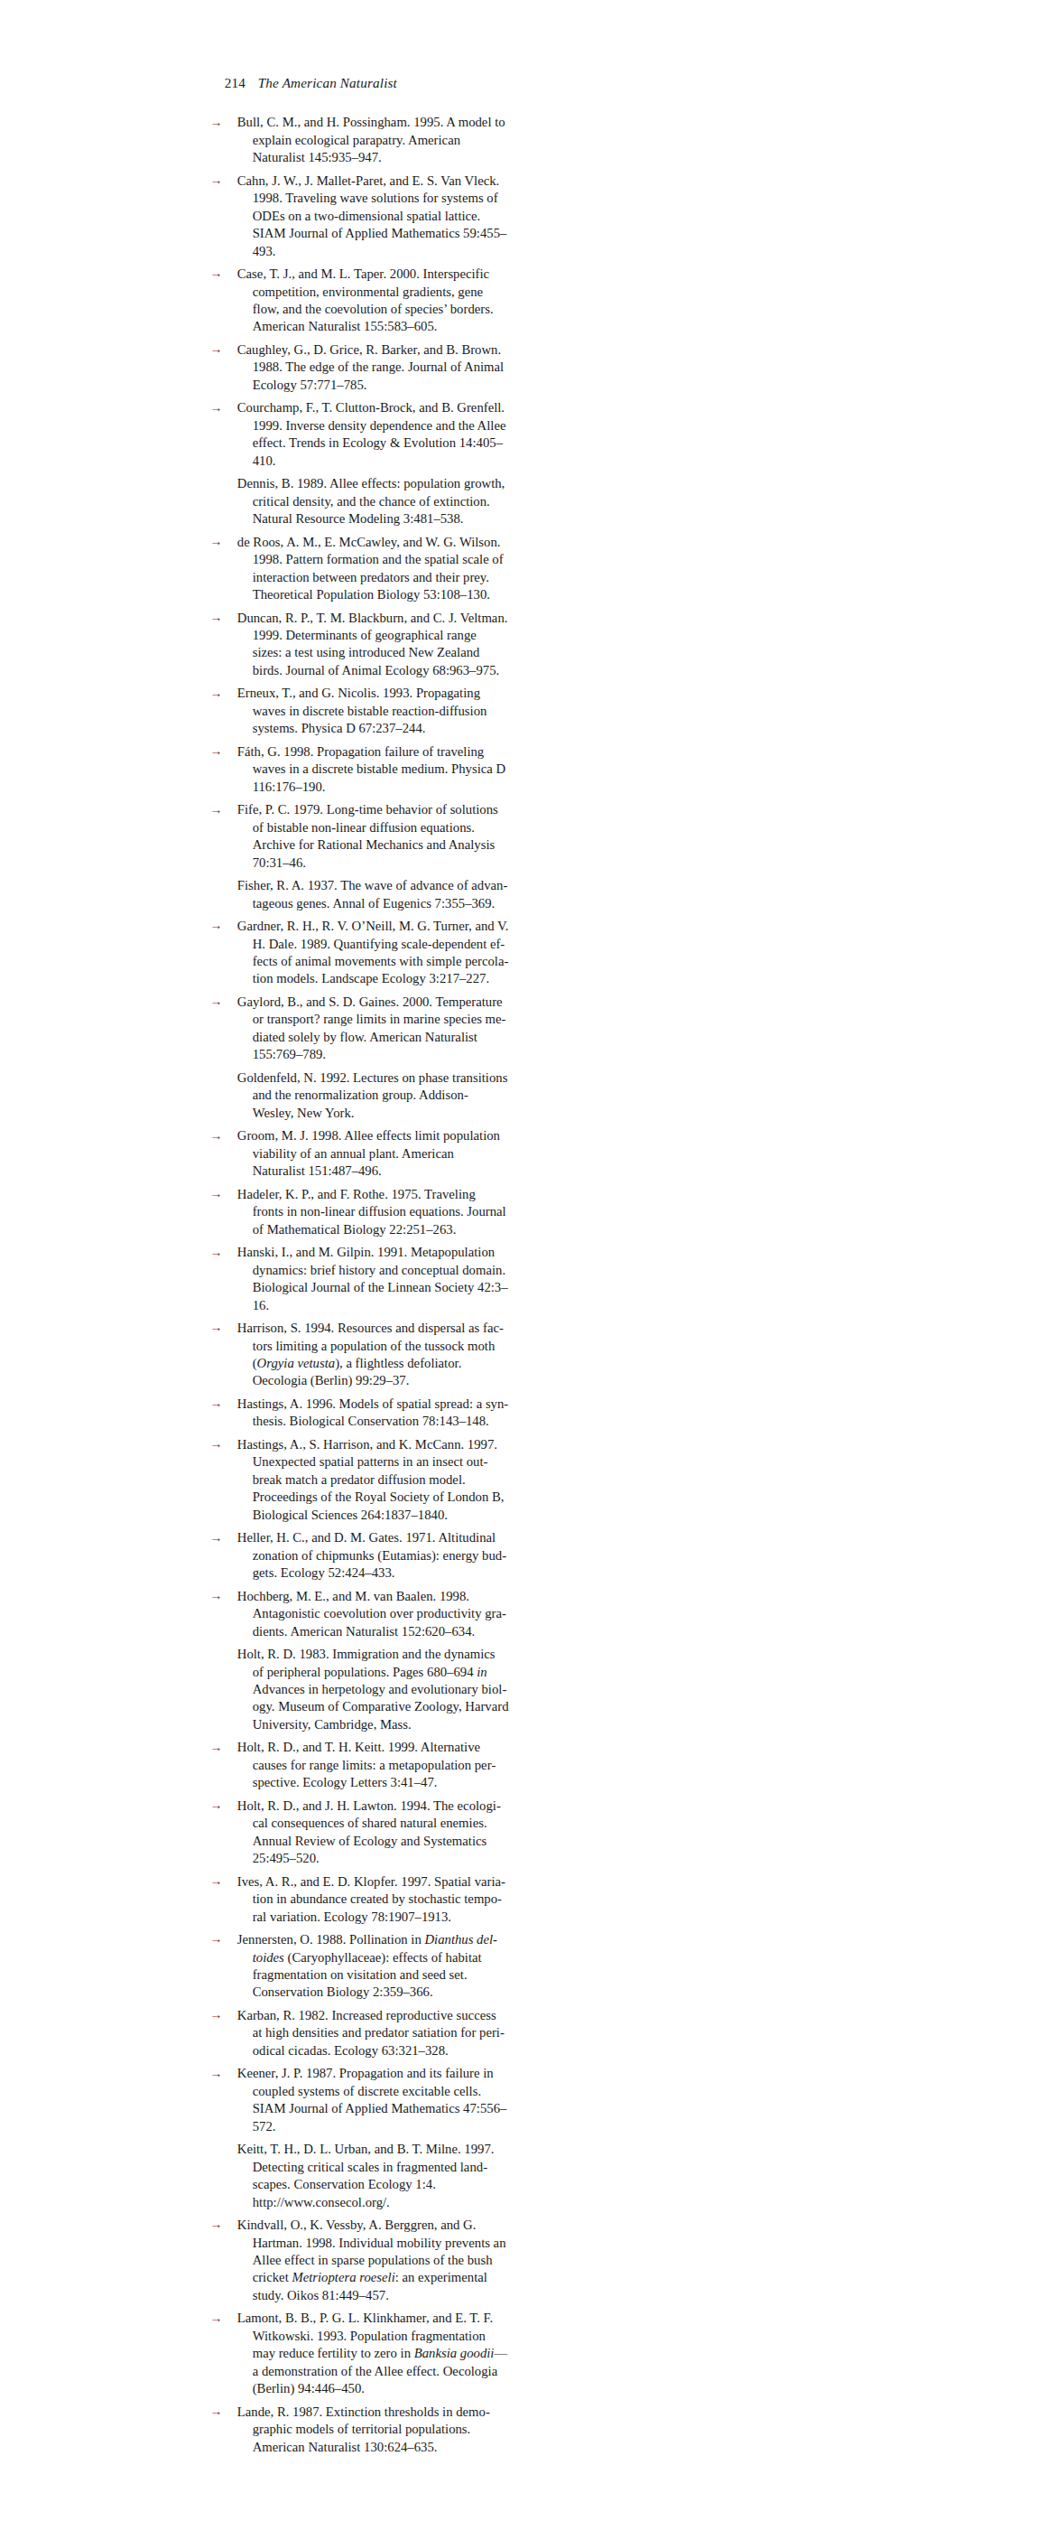214 The American Naturalist
Bull, C. M., and H. Possingham. 1995. A model to explain ecological parapatry. American Naturalist 145:935–947.
Cahn, J. W., J. Mallet-Paret, and E. S. Van Vleck. 1998. Traveling wave solutions for systems of ODEs on a two-dimensional spatial lattice. SIAM Journal of Applied Mathematics 59:455–493.
Case, T. J., and M. L. Taper. 2000. Interspecific competition, environmental gradients, gene flow, and the coevolution of species’ borders. American Naturalist 155:583–605.
Caughley, G., D. Grice, R. Barker, and B. Brown. 1988. The edge of the range. Journal of Animal Ecology 57:771–785.
Courchamp, F., T. Clutton-Brock, and B. Grenfell. 1999. Inverse density dependence and the Allee effect. Trends in Ecology & Evolution 14:405–410.
Dennis, B. 1989. Allee effects: population growth, critical density, and the chance of extinction. Natural Resource Modeling 3:481–538.
de Roos, A. M., E. McCawley, and W. G. Wilson. 1998. Pattern formation and the spatial scale of interaction between predators and their prey. Theoretical Population Biology 53:108–130.
Duncan, R. P., T. M. Blackburn, and C. J. Veltman. 1999. Determinants of geographical range sizes: a test using introduced New Zealand birds. Journal of Animal Ecology 68:963–975.
Erneux, T., and G. Nicolis. 1993. Propagating waves in discrete bistable reaction-diffusion systems. Physica D 67:237–244.
Fáth, G. 1998. Propagation failure of traveling waves in a discrete bistable medium. Physica D 116:176–190.
Fife, P. C. 1979. Long-time behavior of solutions of bistable non-linear diffusion equations. Archive for Rational Mechanics and Analysis 70:31–46.
Fisher, R. A. 1937. The wave of advance of advantageous genes. Annal of Eugenics 7:355–369.
Gardner, R. H., R. V. O’Neill, M. G. Turner, and V. H. Dale. 1989. Quantifying scale-dependent effects of animal movements with simple percolation models. Landscape Ecology 3:217–227.
Gaylord, B., and S. D. Gaines. 2000. Temperature or transport? range limits in marine species mediated solely by flow. American Naturalist 155:769–789.
Goldenfeld, N. 1992. Lectures on phase transitions and the renormalization group. Addison-Wesley, New York.
Groom, M. J. 1998. Allee effects limit population viability of an annual plant. American Naturalist 151:487–496.
Hadeler, K. P., and F. Rothe. 1975. Traveling fronts in non-linear diffusion equations. Journal of Mathematical Biology 22:251–263.
Hanski, I., and M. Gilpin. 1991. Metapopulation dynamics: brief history and conceptual domain. Biological Journal of the Linnean Society 42:3–16.
Harrison, S. 1994. Resources and dispersal as factors limiting a population of the tussock moth (Orgyia vetusta), a flightless defoliator. Oecologia (Berlin) 99:29–37.
Hastings, A. 1996. Models of spatial spread: a synthesis. Biological Conservation 78:143–148.
Hastings, A., S. Harrison, and K. McCann. 1997. Unexpected spatial patterns in an insect outbreak match a predator diffusion model. Proceedings of the Royal Society of London B, Biological Sciences 264:1837–1840.
Heller, H. C., and D. M. Gates. 1971. Altitudinal zonation of chipmunks (Eutamias): energy budgets. Ecology 52:424–433.
Hochberg, M. E., and M. van Baalen. 1998. Antagonistic coevolution over productivity gradients. American Naturalist 152:620–634.
Holt, R. D. 1983. Immigration and the dynamics of peripheral populations. Pages 680–694 in Advances in herpetology and evolutionary biology. Museum of Comparative Zoology, Harvard University, Cambridge, Mass.
Holt, R. D., and T. H. Keitt. 1999. Alternative causes for range limits: a metapopulation perspective. Ecology Letters 3:41–47.
Holt, R. D., and J. H. Lawton. 1994. The ecological consequences of shared natural enemies. Annual Review of Ecology and Systematics 25:495–520.
Ives, A. R., and E. D. Klopfer. 1997. Spatial variation in abundance created by stochastic temporal variation. Ecology 78:1907–1913.
Jennersten, O. 1988. Pollination in Dianthus deltoides (Caryophyllaceae): effects of habitat fragmentation on visitation and seed set. Conservation Biology 2:359–366.
Karban, R. 1982. Increased reproductive success at high densities and predator satiation for periodical cicadas. Ecology 63:321–328.
Keener, J. P. 1987. Propagation and its failure in coupled systems of discrete excitable cells. SIAM Journal of Applied Mathematics 47:556–572.
Keitt, T. H., D. L. Urban, and B. T. Milne. 1997. Detecting critical scales in fragmented landscapes. Conservation Ecology 1:4. http://www.consecol.org/.
Kindvall, O., K. Vessby, A. Berggren, and G. Hartman. 1998. Individual mobility prevents an Allee effect in sparse populations of the bush cricket Metrioptera roeseli: an experimental study. Oikos 81:449–457.
Lamont, B. B., P. G. L. Klinkhamer, and E. T. F. Witkowski. 1993. Population fragmentation may reduce fertility to zero in Banksia goodii—a demonstration of the Allee effect. Oecologia (Berlin) 94:446–450.
Lande, R. 1987. Extinction thresholds in demographic models of territorial populations. American Naturalist 130:624–635.